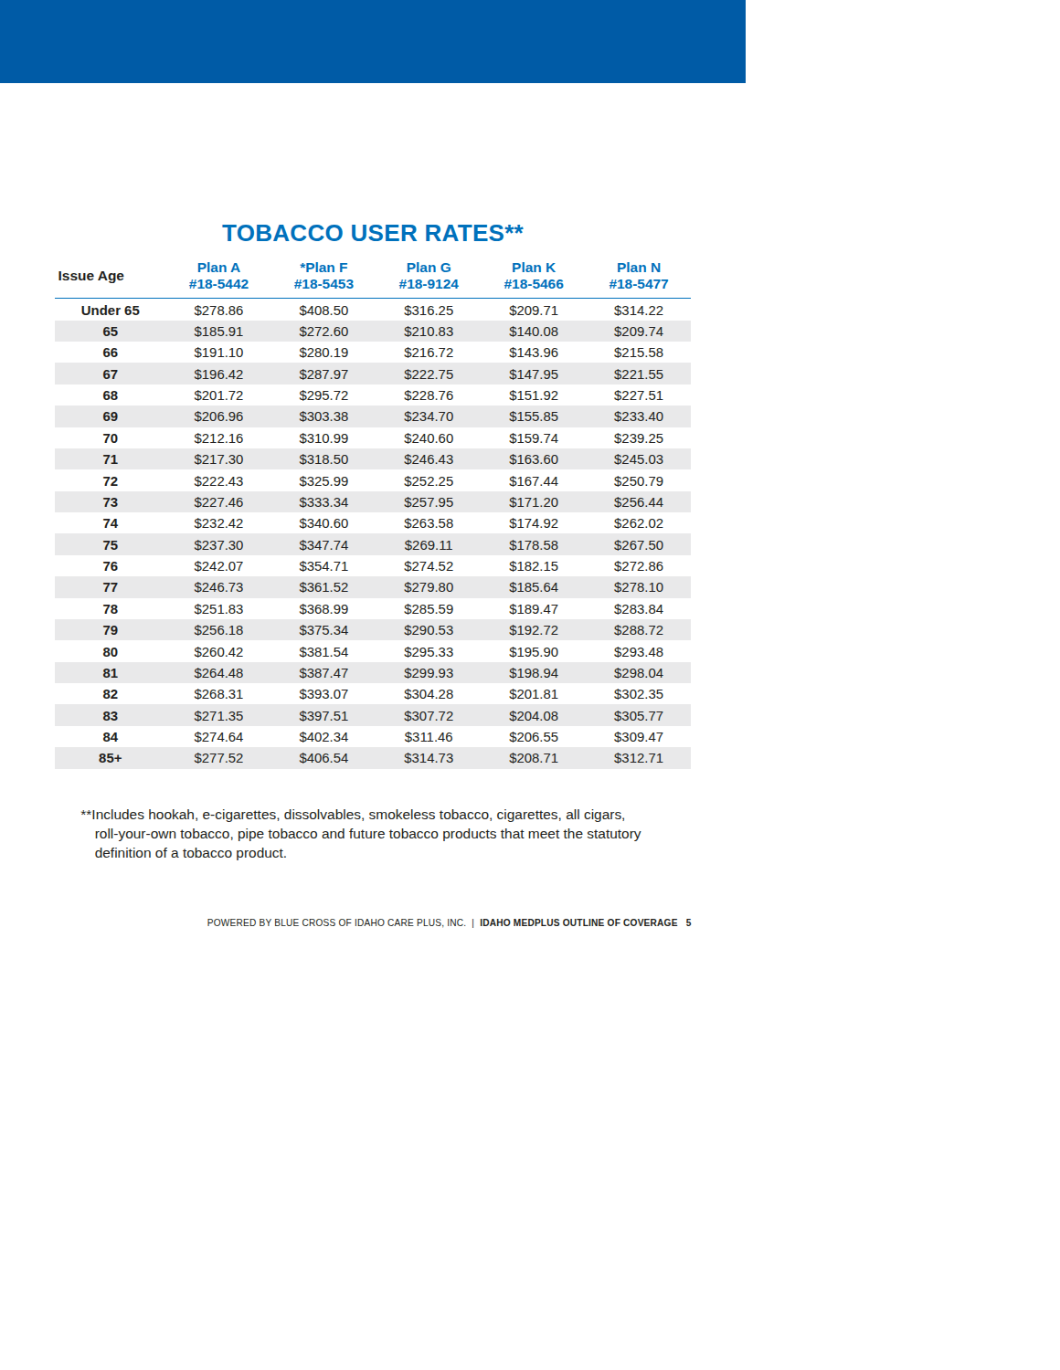TOBACCO USER RATES**
| Issue Age | Plan A #18-5442 | *Plan F #18-5453 | Plan G #18-9124 | Plan K #18-5466 | Plan N #18-5477 |
| --- | --- | --- | --- | --- | --- |
| Under 65 | $278.86 | $408.50 | $316.25 | $209.71 | $314.22 |
| 65 | $185.91 | $272.60 | $210.83 | $140.08 | $209.74 |
| 66 | $191.10 | $280.19 | $216.72 | $143.96 | $215.58 |
| 67 | $196.42 | $287.97 | $222.75 | $147.95 | $221.55 |
| 68 | $201.72 | $295.72 | $228.76 | $151.92 | $227.51 |
| 69 | $206.96 | $303.38 | $234.70 | $155.85 | $233.40 |
| 70 | $212.16 | $310.99 | $240.60 | $159.74 | $239.25 |
| 71 | $217.30 | $318.50 | $246.43 | $163.60 | $245.03 |
| 72 | $222.43 | $325.99 | $252.25 | $167.44 | $250.79 |
| 73 | $227.46 | $333.34 | $257.95 | $171.20 | $256.44 |
| 74 | $232.42 | $340.60 | $263.58 | $174.92 | $262.02 |
| 75 | $237.30 | $347.74 | $269.11 | $178.58 | $267.50 |
| 76 | $242.07 | $354.71 | $274.52 | $182.15 | $272.86 |
| 77 | $246.73 | $361.52 | $279.80 | $185.64 | $278.10 |
| 78 | $251.83 | $368.99 | $285.59 | $189.47 | $283.84 |
| 79 | $256.18 | $375.34 | $290.53 | $192.72 | $288.72 |
| 80 | $260.42 | $381.54 | $295.33 | $195.90 | $293.48 |
| 81 | $264.48 | $387.47 | $299.93 | $198.94 | $298.04 |
| 82 | $268.31 | $393.07 | $304.28 | $201.81 | $302.35 |
| 83 | $271.35 | $397.51 | $307.72 | $204.08 | $305.77 |
| 84 | $274.64 | $402.34 | $311.46 | $206.55 | $309.47 |
| 85+ | $277.52 | $406.54 | $314.73 | $208.71 | $312.71 |
**Includes hookah, e-cigarettes, dissolvables, smokeless tobacco, cigarettes, all cigars, roll-your-own tobacco, pipe tobacco and future tobacco products that meet the statutory definition of a tobacco product.
POWERED BY BLUE CROSS OF IDAHO CARE PLUS, INC. | IDAHO MEDPLUS OUTLINE OF COVERAGE 5